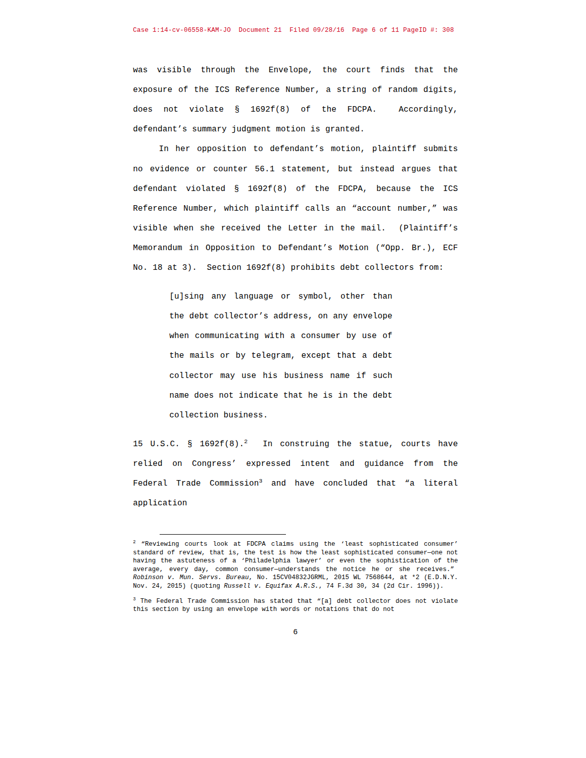Case 1:14-cv-06558-KAM-JO Document 21 Filed 09/28/16 Page 6 of 11 PageID #: 308
was visible through the Envelope, the court finds that the exposure of the ICS Reference Number, a string of random digits, does not violate § 1692f(8) of the FDCPA. Accordingly, defendant’s summary judgment motion is granted.
In her opposition to defendant’s motion, plaintiff submits no evidence or counter 56.1 statement, but instead argues that defendant violated § 1692f(8) of the FDCPA, because the ICS Reference Number, which plaintiff calls an “account number,” was visible when she received the Letter in the mail. (Plaintiff’s Memorandum in Opposition to Defendant’s Motion (“Opp. Br.), ECF No. 18 at 3). Section 1692f(8) prohibits debt collectors from:
[u]sing any language or symbol, other than the debt collector’s address, on any envelope when communicating with a consumer by use of the mails or by telegram, except that a debt collector may use his business name if such name does not indicate that he is in the debt collection business.
15 U.S.C. § 1692f(8).2 In construing the statue, courts have relied on Congress’ expressed intent and guidance from the Federal Trade Commission3 and have concluded that “a literal application
2 “Reviewing courts look at FDCPA claims using the ‘least sophisticated consumer’ standard of review, that is, the test is how the least sophisticated consumer—one not having the astuteness of a ‘Philadelphia lawyer’ or even the sophistication of the average, every day, common consumer—understands the notice he or she receives.” Robinson v. Mun. Servs. Bureau, No. 15CV04832JGRML, 2015 WL 7568644, at *2 (E.D.N.Y. Nov. 24, 2015) (quoting Russell v. Equifax A.R.S., 74 F.3d 30, 34 (2d Cir. 1996)).
3 The Federal Trade Commission has stated that “[a] debt collector does not violate this section by using an envelope with words or notations that do not
6